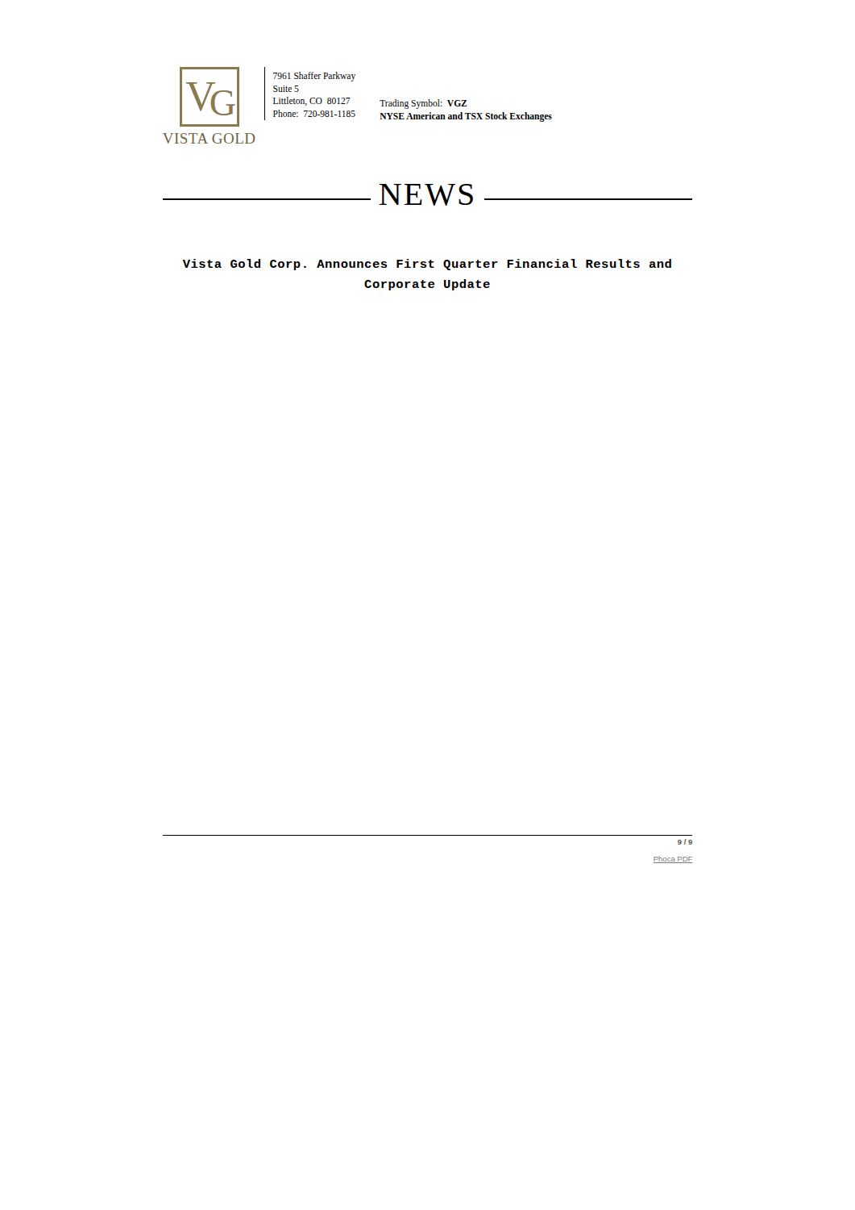VG
VISTA GOLD
7961 Shaffer Parkway
Suite 5
Littleton, CO 80127
Phone: 720-981-1185
Trading Symbol: VGZ
NYSE American and TSX Stock Exchanges
NEWS
Vista Gold Corp. Announces First Quarter Financial Results and Corporate Update
9 / 9
Phoca PDF